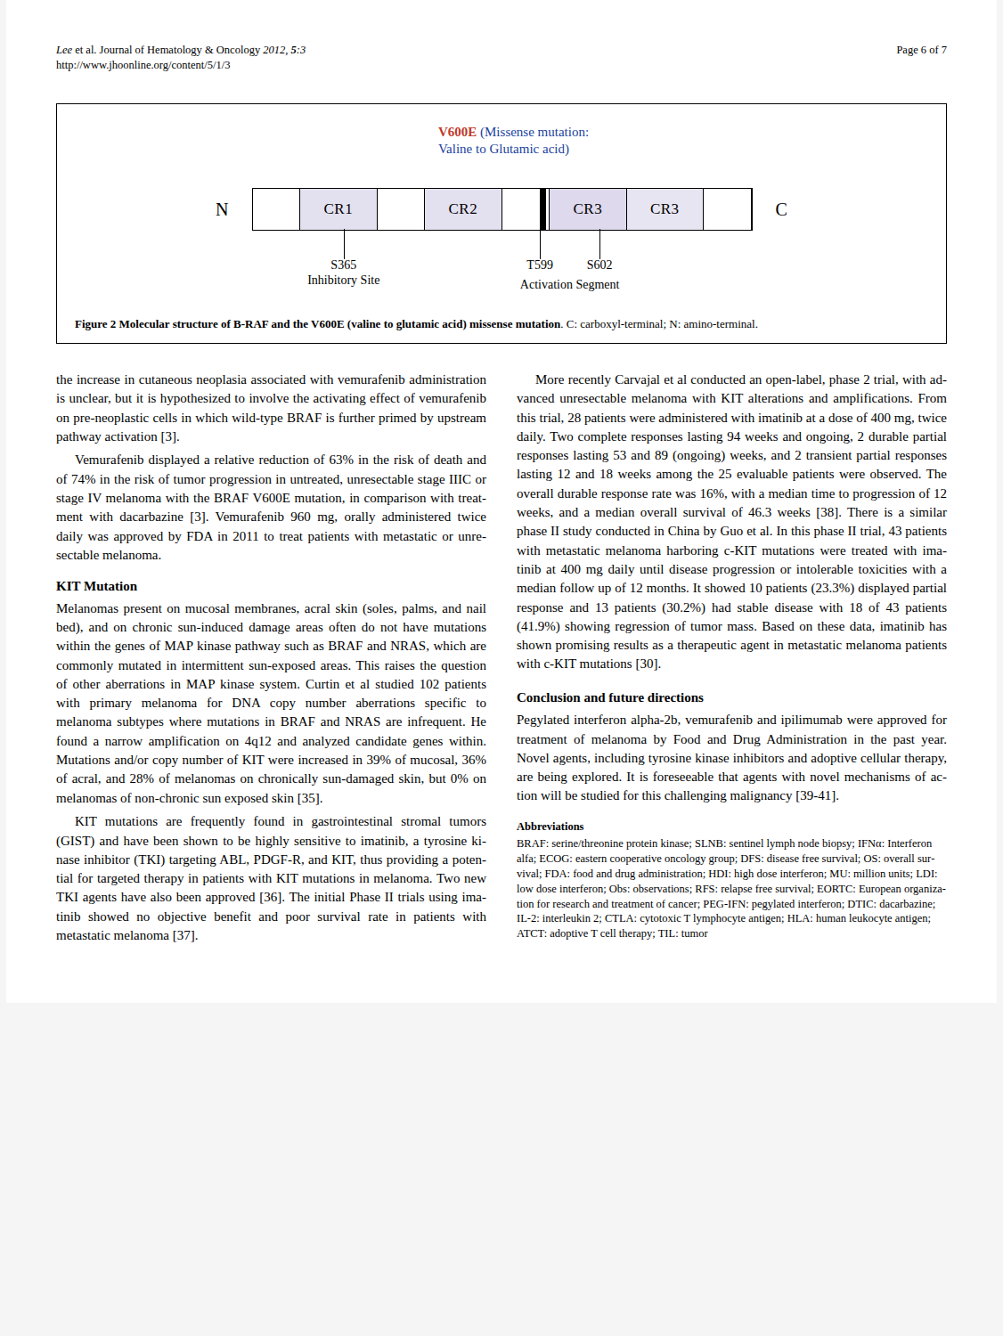Lee et al. Journal of Hematology & Oncology 2012, 5:3
http://www.jhoonline.org/content/5/1/3
Page 6 of 7
V600E (Missense mutation:
Valine to Glutamic acid)
N
CR1
CR2
CR3
CR3
C
S365 Inhibitory Site
T599
S602
Activation Segment
Figure 2 Molecular structure of B-RAF and the V600E (valine to glutamic acid) missense mutation. C: carboxyl-terminal; N: amino-terminal.
the increase in cutaneous neoplasia associated with vemurafenib administration is unclear, but it is hypothesized to involve the activating effect of vemurafenib on pre-neoplastic cells in which wild-type BRAF is further primed by upstream pathway activation [3].
Vemurafenib displayed a relative reduction of 63% in the risk of death and of 74% in the risk of tumor progression in untreated, unresectable stage IIIC or stage IV melanoma with the BRAF V600E mutation, in comparison with treatment with dacarbazine [3]. Vemurafenib 960 mg, orally administered twice daily was approved by FDA in 2011 to treat patients with metastatic or unresectable melanoma.
KIT Mutation
Melanomas present on mucosal membranes, acral skin (soles, palms, and nail bed), and on chronic sun-induced damage areas often do not have mutations within the genes of MAP kinase pathway such as BRAF and NRAS, which are commonly mutated in intermittent sun-exposed areas. This raises the question of other aberrations in MAP kinase system. Curtin et al studied 102 patients with primary melanoma for DNA copy number aberrations specific to melanoma subtypes where mutations in BRAF and NRAS are infrequent. He found a narrow amplification on 4q12 and analyzed candidate genes within. Mutations and/or copy number of KIT were increased in 39% of mucosal, 36% of acral, and 28% of melanomas on chronically sun-damaged skin, but 0% on melanomas of non-chronic sun exposed skin [35].
KIT mutations are frequently found in gastrointestinal stromal tumors (GIST) and have been shown to be highly sensitive to imatinib, a tyrosine kinase inhibitor (TKI) targeting ABL, PDGF-R, and KIT, thus providing a potential for targeted therapy in patients with KIT mutations in melanoma. Two new TKI agents have also been approved [36]. The initial Phase II trials using imatinib showed no objective benefit and poor survival rate in patients with metastatic melanoma [37].
More recently Carvajal et al conducted an open-label, phase 2 trial, with advanced unresectable melanoma with KIT alterations and amplifications. From this trial, 28 patients were administered with imatinib at a dose of 400 mg, twice daily. Two complete responses lasting 94 weeks and ongoing, 2 durable partial responses lasting 53 and 89 (ongoing) weeks, and 2 transient partial responses lasting 12 and 18 weeks among the 25 evaluable patients were observed. The overall durable response rate was 16%, with a median time to progression of 12 weeks, and a median overall survival of 46.3 weeks [38]. There is a similar phase II study conducted in China by Guo et al. In this phase II trial, 43 patients with metastatic melanoma harboring c-KIT mutations were treated with imatinib at 400 mg daily until disease progression or intolerable toxicities with a median follow up of 12 months. It showed 10 patients (23.3%) displayed partial response and 13 patients (30.2%) had stable disease with 18 of 43 patients (41.9%) showing regression of tumor mass. Based on these data, imatinib has shown promising results as a therapeutic agent in metastatic melanoma patients with c-KIT mutations [30].
Conclusion and future directions
Pegylated interferon alpha-2b, vemurafenib and ipilimumab were approved for treatment of melanoma by Food and Drug Administration in the past year. Novel agents, including tyrosine kinase inhibitors and adoptive cellular therapy, are being explored. It is foreseeable that agents with novel mechanisms of action will be studied for this challenging malignancy [39-41].
Abbreviations
BRAF: serine/threonine protein kinase; SLNB: sentinel lymph node biopsy; IFNα: Interferon alfa; ECOG: eastern cooperative oncology group; DFS: disease free survival; OS: overall survival; FDA: food and drug administration; HDI: high dose interferon; MU: million units; LDI: low dose interferon; Obs: observations; RFS: relapse free survival; EORTC: European organization for research and treatment of cancer; PEG-IFN: pegylated interferon; DTIC: dacarbazine; IL-2: interleukin 2; CTLA: cytotoxic T lymphocyte antigen; HLA: human leukocyte antigen; ATCT: adoptive T cell therapy; TIL: tumor